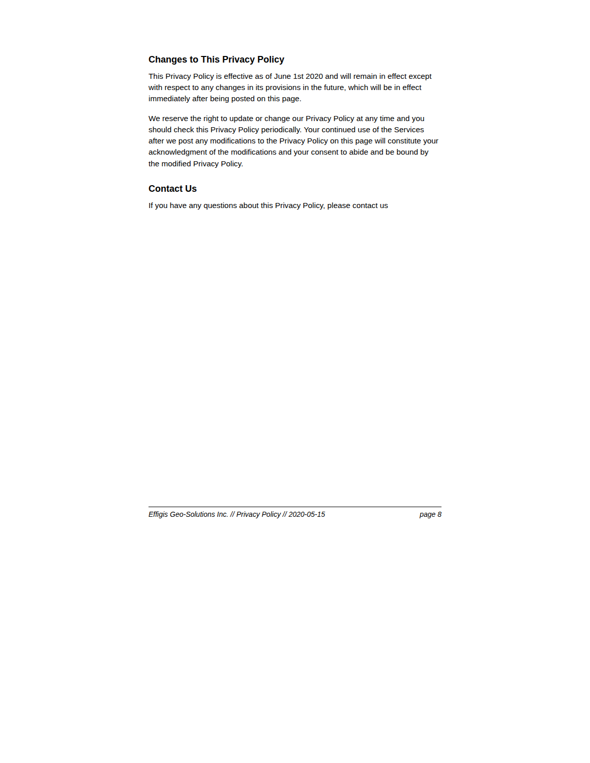Changes to This Privacy Policy
This Privacy Policy is effective as of June 1st 2020 and will remain in effect except with respect to any changes in its provisions in the future, which will be in effect immediately after being posted on this page.
We reserve the right to update or change our Privacy Policy at any time and you should check this Privacy Policy periodically. Your continued use of the Services after we post any modifications to the Privacy Policy on this page will constitute your acknowledgment of the modifications and your consent to abide and be bound by the modified Privacy Policy.
Contact Us
If you have any questions about this Privacy Policy, please contact us
Effigis Geo-Solutions Inc. // Privacy Policy // 2020-05-15 page 8